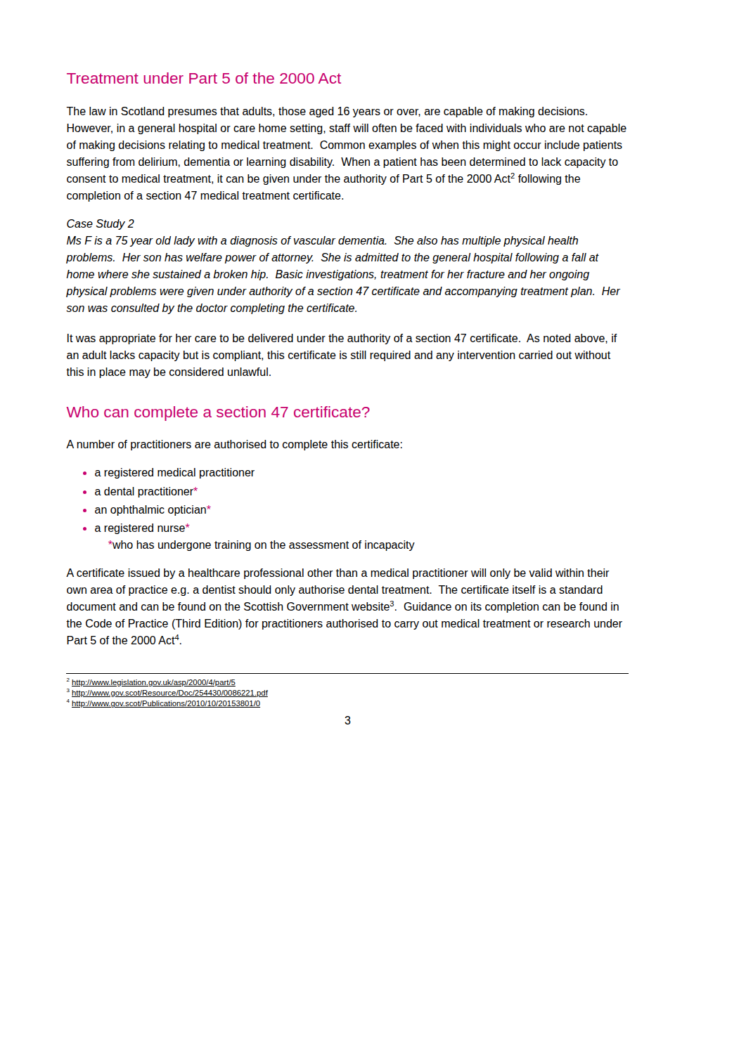Treatment under Part 5 of the 2000 Act
The law in Scotland presumes that adults, those aged 16 years or over, are capable of making decisions. However, in a general hospital or care home setting, staff will often be faced with individuals who are not capable of making decisions relating to medical treatment. Common examples of when this might occur include patients suffering from delirium, dementia or learning disability. When a patient has been determined to lack capacity to consent to medical treatment, it can be given under the authority of Part 5 of the 2000 Act2 following the completion of a section 47 medical treatment certificate.
Case Study 2
Ms F is a 75 year old lady with a diagnosis of vascular dementia. She also has multiple physical health problems. Her son has welfare power of attorney. She is admitted to the general hospital following a fall at home where she sustained a broken hip. Basic investigations, treatment for her fracture and her ongoing physical problems were given under authority of a section 47 certificate and accompanying treatment plan. Her son was consulted by the doctor completing the certificate.
It was appropriate for her care to be delivered under the authority of a section 47 certificate. As noted above, if an adult lacks capacity but is compliant, this certificate is still required and any intervention carried out without this in place may be considered unlawful.
Who can complete a section 47 certificate?
A number of practitioners are authorised to complete this certificate:
a registered medical practitioner
a dental practitioner*
an ophthalmic optician*
a registered nurse* *who has undergone training on the assessment of incapacity
A certificate issued by a healthcare professional other than a medical practitioner will only be valid within their own area of practice e.g. a dentist should only authorise dental treatment. The certificate itself is a standard document and can be found on the Scottish Government website3. Guidance on its completion can be found in the Code of Practice (Third Edition) for practitioners authorised to carry out medical treatment or research under Part 5 of the 2000 Act4.
2 http://www.legislation.gov.uk/asp/2000/4/part/5
3 http://www.gov.scot/Resource/Doc/254430/0086221.pdf
4 http://www.gov.scot/Publications/2010/10/20153801/0
3